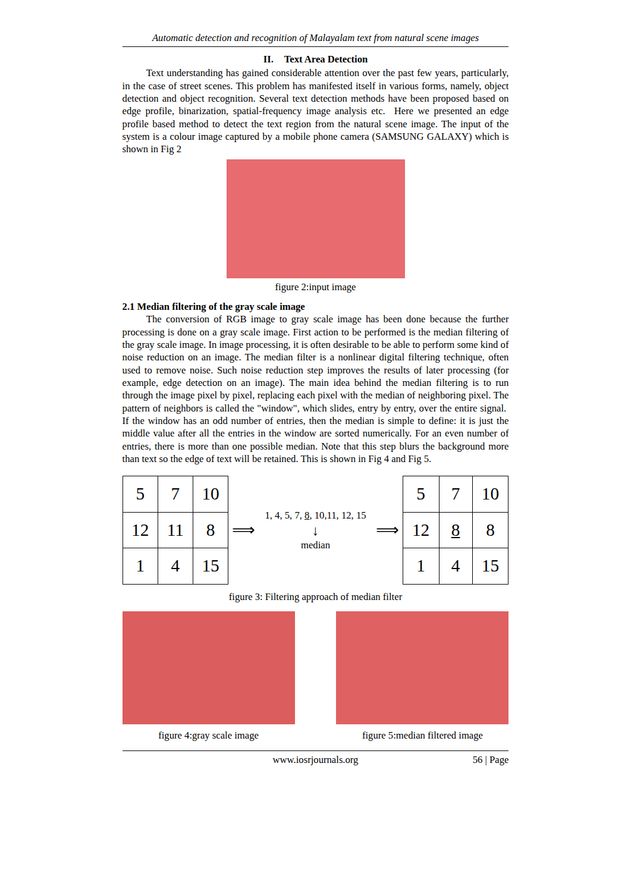Automatic detection and recognition of Malayalam text from natural scene images
II. Text Area Detection
Text understanding has gained considerable attention over the past few years, particularly, in the case of street scenes. This problem has manifested itself in various forms, namely, object detection and object recognition. Several text detection methods have been proposed based on edge profile, binarization, spatial-frequency image analysis etc. Here we presented an edge profile based method to detect the text region from the natural scene image. The input of the system is a colour image captured by a mobile phone camera (SAMSUNG GALAXY) which is shown in Fig 2
figure 2:input image
2.1 Median filtering of the gray scale image
The conversion of RGB image to gray scale image has been done because the further processing is done on a gray scale image. First action to be performed is the median filtering of the gray scale image. In image processing, it is often desirable to be able to perform some kind of noise reduction on an image. The median filter is a nonlinear digital filtering technique, often used to remove noise. Such noise reduction step improves the results of later processing (for example, edge detection on an image). The main idea behind the median filtering is to run through the image pixel by pixel, replacing each pixel with the median of neighboring pixel. The pattern of neighbors is called the "window", which slides, entry by entry, over the entire signal. If the window has an odd number of entries, then the median is simple to define: it is just the middle value after all the entries in the window are sorted numerically. For an even number of entries, there is more than one possible median. Note that this step blurs the background more than text so the edge of text will be retained. This is shown in Fig 4 and Fig 5.
| 5 | 7 | 10 |
| 12 | 11 | 8 |
| 1 | 4 | 15 |
⟹
1, 4, 5, 7, 8, 10,11, 12, 15
↓
median
⟹
| 5 | 7 | 10 |
| 12 | 8 | 8 |
| 1 | 4 | 15 |
figure 3: Filtering approach of median filter
figure 4:gray scale image
figure 5:median filtered image
www.iosrjournals.org
56 | Page